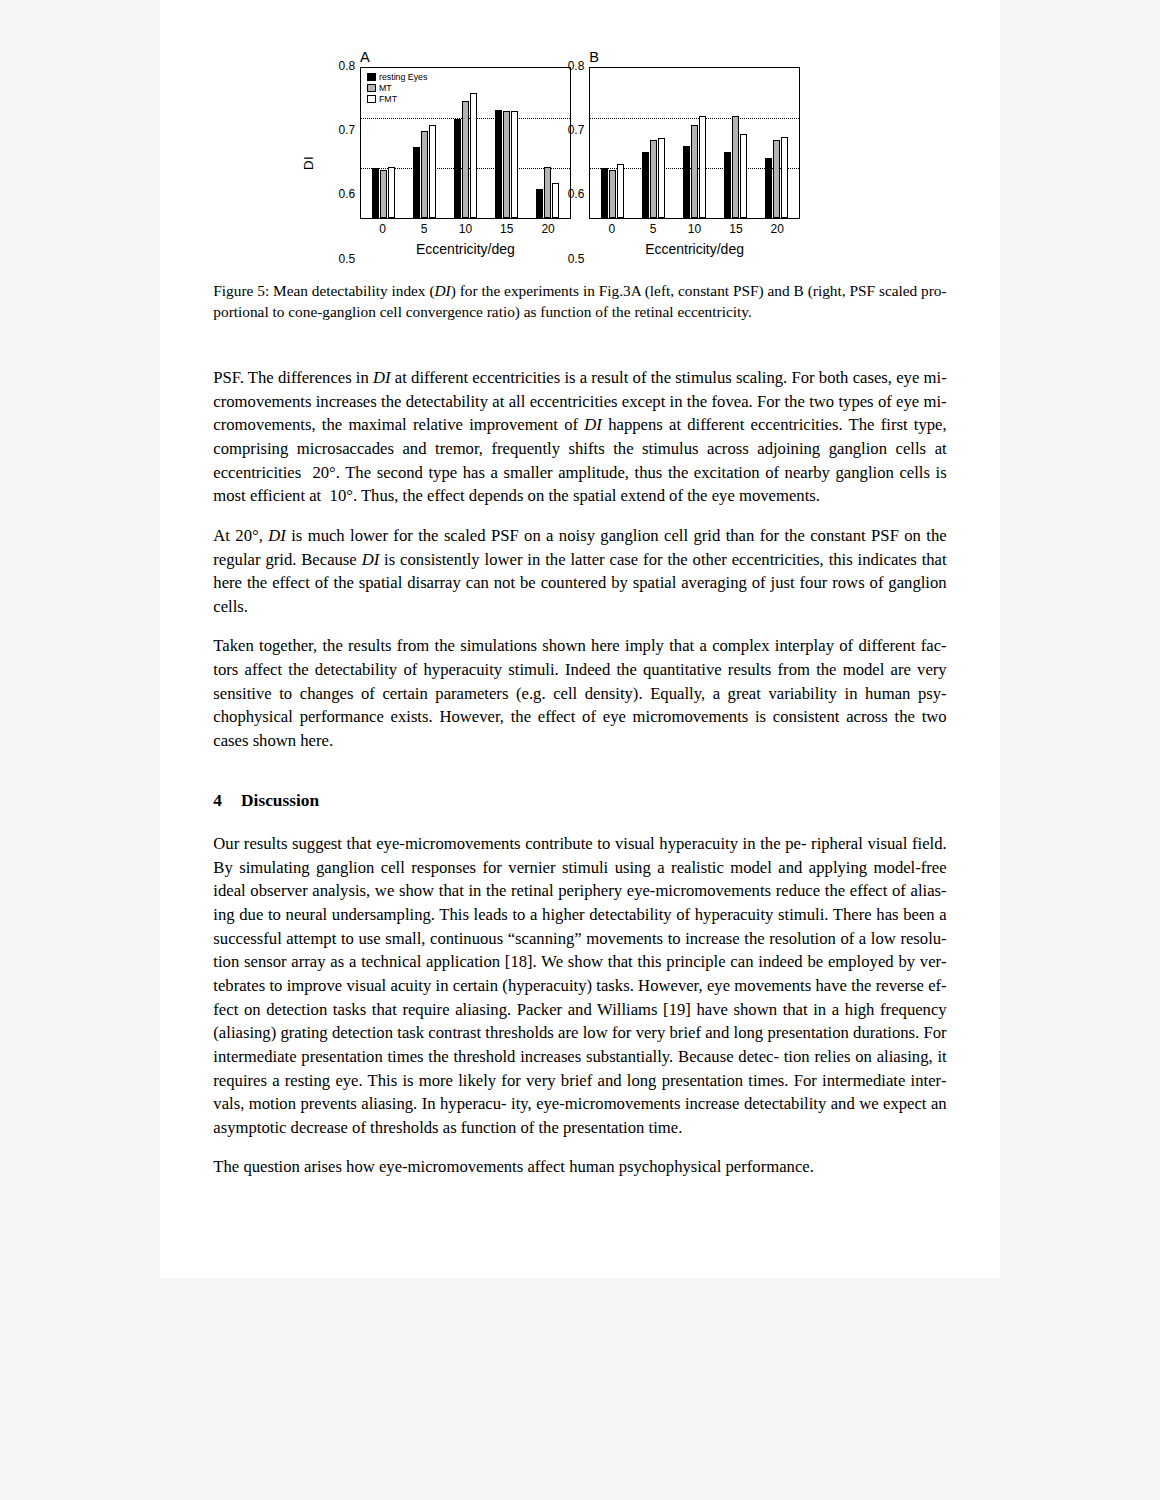A
DI
0.8 0.7 0.6 0.5
resting Eyes
MT
FMT
05101520
Eccentricity/deg
B
0.8 0.7 0.6 0.5
05101520
Eccentricity/deg
Figure 5: Mean detectability index (DI) for the experiments in Fig.3A (left, constant PSF) and B (right, PSF scaled proportional to cone-ganglion cell convergence ratio) as function of the retinal eccentricity.
PSF. The differences in DI at different eccentricities is a result of the stimulus scaling. For both cases, eye micromovements increases the detectability at all eccentricities except in the fovea. For the two types of eye micromovements, the maximal relative improvement of DI happens at different eccentricities. The first type, comprising microsaccades and tremor, frequently shifts the stimulus across adjoining ganglion cells at eccentricities 20°. The second type has a smaller amplitude, thus the excitation of nearby ganglion cells is most efficient at 10°. Thus, the effect depends on the spatial extend of the eye movements.
At 20°, DI is much lower for the scaled PSF on a noisy ganglion cell grid than for the constant PSF on the regular grid. Because DI is consistently lower in the latter case for the other eccentricities, this indicates that here the effect of the spatial disarray can not be countered by spatial averaging of just four rows of ganglion cells.
Taken together, the results from the simulations shown here imply that a complex interplay of different factors affect the detectability of hyperacuity stimuli. Indeed the quantitative results from the model are very sensitive to changes of certain parameters (e.g. cell density). Equally, a great variability in human psychophysical performance exists. However, the effect of eye micromovements is consistent across the two cases shown here.
4 Discussion
Our results suggest that eye-micromovements contribute to visual hyperacuity in the pe- ripheral visual field. By simulating ganglion cell responses for vernier stimuli using a realistic model and applying model-free ideal observer analysis, we show that in the retinal periphery eye-micromovements reduce the effect of aliasing due to neural undersampling. This leads to a higher detectability of hyperacuity stimuli. There has been a successful attempt to use small, continuous “scanning” movements to increase the resolution of a low resolution sensor array as a technical application [18]. We show that this principle can indeed be employed by vertebrates to improve visual acuity in certain (hyperacuity) tasks. However, eye movements have the reverse effect on detection tasks that require aliasing. Packer and Williams [19] have shown that in a high frequency (aliasing) grating detection task contrast thresholds are low for very brief and long presentation durations. For intermediate presentation times the threshold increases substantially. Because detec- tion relies on aliasing, it requires a resting eye. This is more likely for very brief and long presentation times. For intermediate intervals, motion prevents aliasing. In hyperacu- ity, eye-micromovements increase detectability and we expect an asymptotic decrease of thresholds as function of the presentation time.
The question arises how eye-micromovements affect human psychophysical performance.